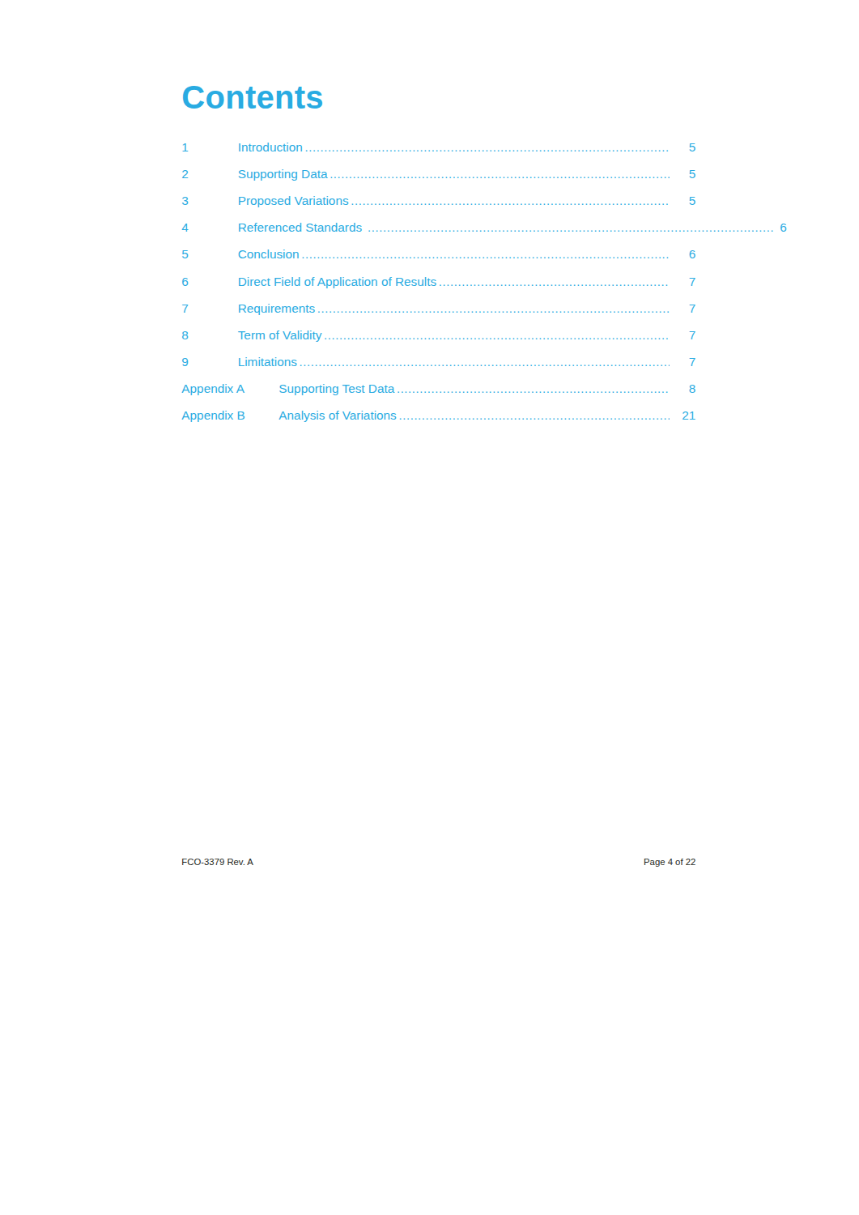Contents
1 Introduction ........................................................................................................................... 5
2 Supporting Data ................................................................................................................... 5
3 Proposed Variations .............................................................................................................. 5
4 Referenced Standards .......................................................................................................... 6
5 Conclusion ............................................................................................................................. 6
6 Direct Field of Application of Results ....................................................................................... 7
7 Requirements ......................................................................................................................... 7
8 Term of Validity ..................................................................................................................... 7
9 Limitations .............................................................................................................................. 7
Appendix A Supporting Test Data ......................................................................................... 8
Appendix B Analysis of Variations ....................................................................................... 21
FCO-3379 Rev. A Page 4 of 22